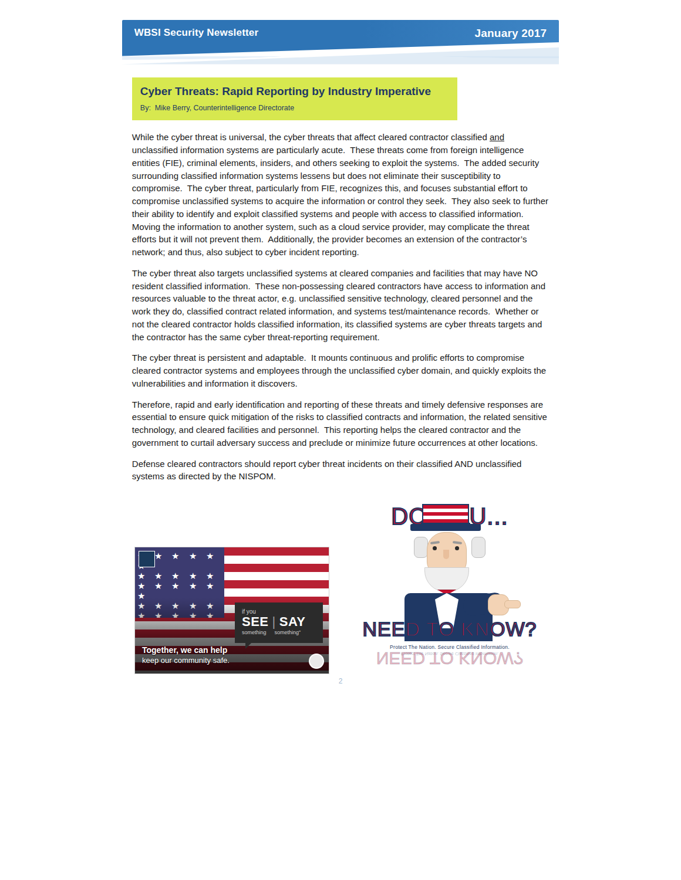WBSI Security Newsletter
January 2017
Cyber Threats: Rapid Reporting by Industry Imperative
By: Mike Berry, Counterintelligence Directorate
While the cyber threat is universal, the cyber threats that affect cleared contractor classified and unclassified information systems are particularly acute. These threats come from foreign intelligence entities (FIE), criminal elements, insiders, and others seeking to exploit the systems. The added security surrounding classified information systems lessens but does not eliminate their susceptibility to compromise. The cyber threat, particularly from FIE, recognizes this, and focuses substantial effort to compromise unclassified systems to acquire the information or control they seek. They also seek to further their ability to identify and exploit classified systems and people with access to classified information. Moving the information to another system, such as a cloud service provider, may complicate the threat efforts but it will not prevent them. Additionally, the provider becomes an extension of the contractor’s network; and thus, also subject to cyber incident reporting.
The cyber threat also targets unclassified systems at cleared companies and facilities that may have NO resident classified information. These non-possessing cleared contractors have access to information and resources valuable to the threat actor, e.g. unclassified sensitive technology, cleared personnel and the work they do, classified contract related information, and systems test/maintenance records. Whether or not the cleared contractor holds classified information, its classified systems are cyber threats targets and the contractor has the same cyber threat-reporting requirement.
The cyber threat is persistent and adaptable. It mounts continuous and prolific efforts to compromise cleared contractor systems and employees through the unclassified cyber domain, and quickly exploits the vulnerabilities and information it discovers.
Therefore, rapid and early identification and reporting of these threats and timely defensive responses are essential to ensure quick mitigation of the risks to classified contracts and information, the related sensitive technology, and cleared facilities and personnel. This reporting helps the cleared contractor and the government to curtail adversary success and preclude or minimize future occurrences at other locations.
Defense cleared contractors should report cyber threat incidents on their classified AND unclassified systems as directed by the NISPOM.
★ ★ ★ ★ ★ ★
★ ★ ★ ★ ★
★ ★ ★ ★ ★ ★
★ ★ ★ ★ ★
★ ★ ★ ★ ★ ★
★ ★ ★ ★ ★
if you
SEE|SAY
something something”
Together, we can help
keep our community safe.
DO YOU...
★
NEED TO KNOW?
Protect The Nation. Secure Classified Information.
Protect The Nation. Secure Classified Information.
NEED TO KNOW?
2